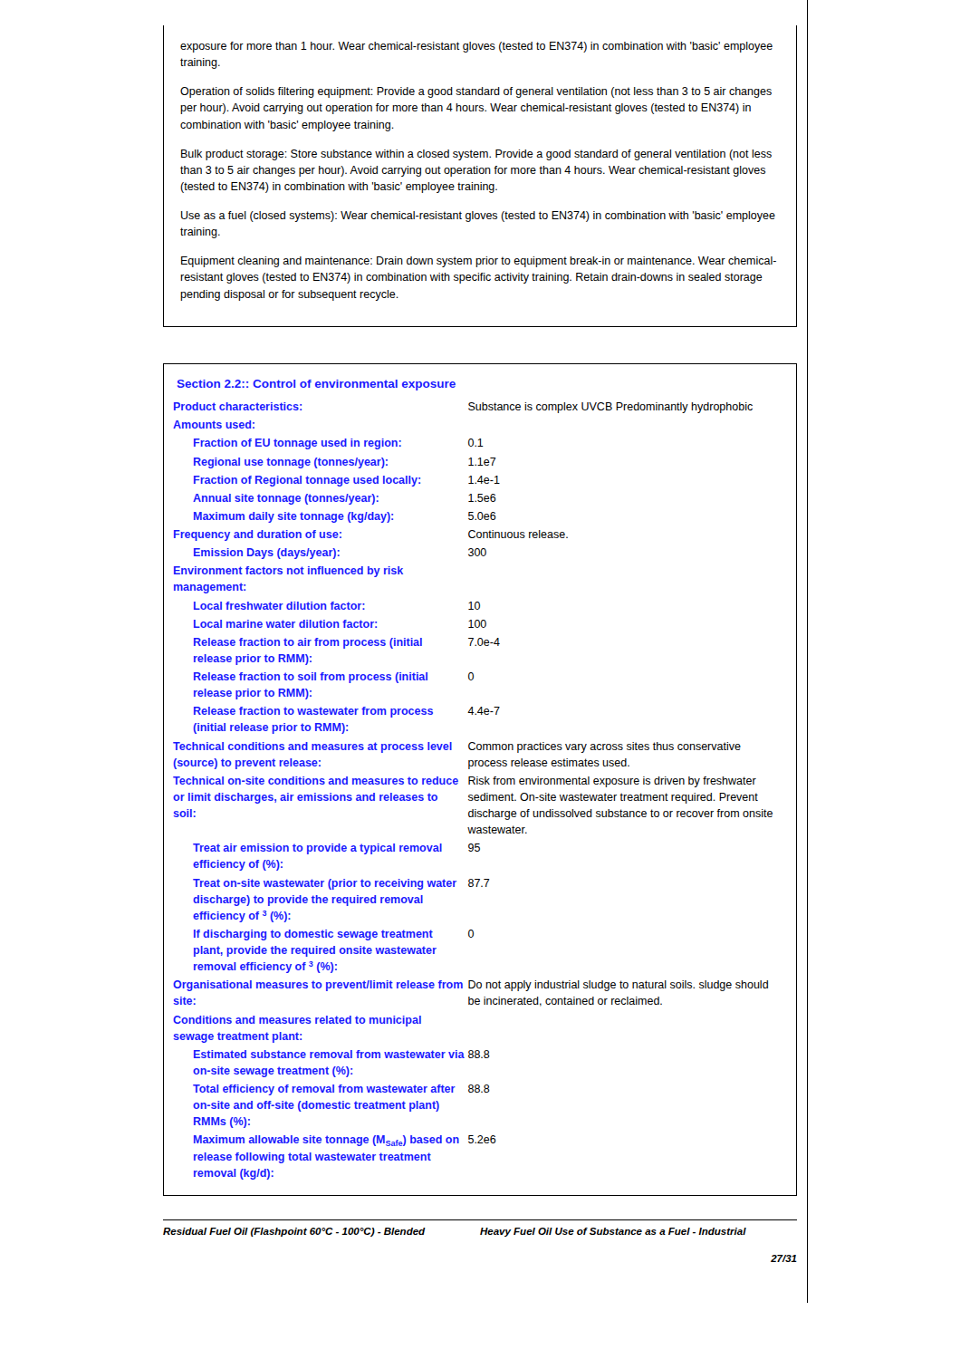exposure for more than 1 hour. Wear chemical-resistant gloves (tested to EN374) in combination with 'basic' employee training.
Operation of solids filtering equipment: Provide a good standard of general ventilation (not less than 3 to 5 air changes per hour). Avoid carrying out operation for more than 4 hours. Wear chemical-resistant gloves (tested to EN374) in combination with 'basic' employee training.
Bulk product storage: Store substance within a closed system. Provide a good standard of general ventilation (not less than 3 to 5 air changes per hour). Avoid carrying out operation for more than 4 hours. Wear chemical-resistant gloves (tested to EN374) in combination with 'basic' employee training.
Use as a fuel (closed systems): Wear chemical-resistant gloves (tested to EN374) in combination with 'basic' employee training.
Equipment cleaning and maintenance: Drain down system prior to equipment break-in or maintenance. Wear chemical-resistant gloves (tested to EN374) in combination with specific activity training. Retain drain-downs in sealed storage pending disposal or for subsequent recycle.
Section 2.2:: Control of environmental exposure
| Product characteristics: | Substance is complex UVCB Predominantly hydrophobic |
| Amounts used: | |
| Fraction of EU tonnage used in region: | 0.1 |
| Regional use tonnage (tonnes/year): | 1.1e7 |
| Fraction of Regional tonnage used locally: | 1.4e-1 |
| Annual site tonnage (tonnes/year): | 1.5e6 |
| Maximum daily site tonnage (kg/day): | 5.0e6 |
| Frequency and duration of use: | Continuous release. |
| Emission Days (days/year): | 300 |
| Environment factors not influenced by risk management: | |
| Local freshwater dilution factor: | 10 |
| Local marine water dilution factor: | 100 |
| Release fraction to air from process (initial release prior to RMM): | 7.0e-4 |
| Release fraction to soil from process (initial release prior to RMM): | 0 |
| Release fraction to wastewater from process (initial release prior to RMM): | 4.4e-7 |
| Technical conditions and measures at process level (source) to prevent release: | Common practices vary across sites thus conservative process release estimates used. |
| Technical on-site conditions and measures to reduce or limit discharges, air emissions and releases to soil: | Risk from environmental exposure is driven by freshwater sediment. On-site wastewater treatment required. Prevent discharge of undissolved substance to or recover from onsite wastewater. |
| Treat air emission to provide a typical removal efficiency of (%): | 95 |
| Treat on-site wastewater (prior to receiving water discharge) to provide the required removal efficiency of 3 (%): | 87.7 |
| If discharging to domestic sewage treatment plant, provide the required onsite wastewater removal efficiency of 3 (%): | 0 |
| Organisational measures to prevent/limit release from site: | Do not apply industrial sludge to natural soils. sludge should be incinerated, contained or reclaimed. |
| Conditions and measures related to municipal sewage treatment plant: | |
| Estimated substance removal from wastewater via on-site sewage treatment (%): | 88.8 |
| Total efficiency of removal from wastewater after on-site and off-site (domestic treatment plant) RMMs (%): | 88.8 |
| Maximum allowable site tonnage (M Safe ) based on release following total wastewater treatment removal (kg/d): | 5.2e6 |
Residual Fuel Oil (Flashpoint 60°C - 100°C) - Blended
Heavy Fuel Oil Use of Substance as a Fuel - Industrial
27/31